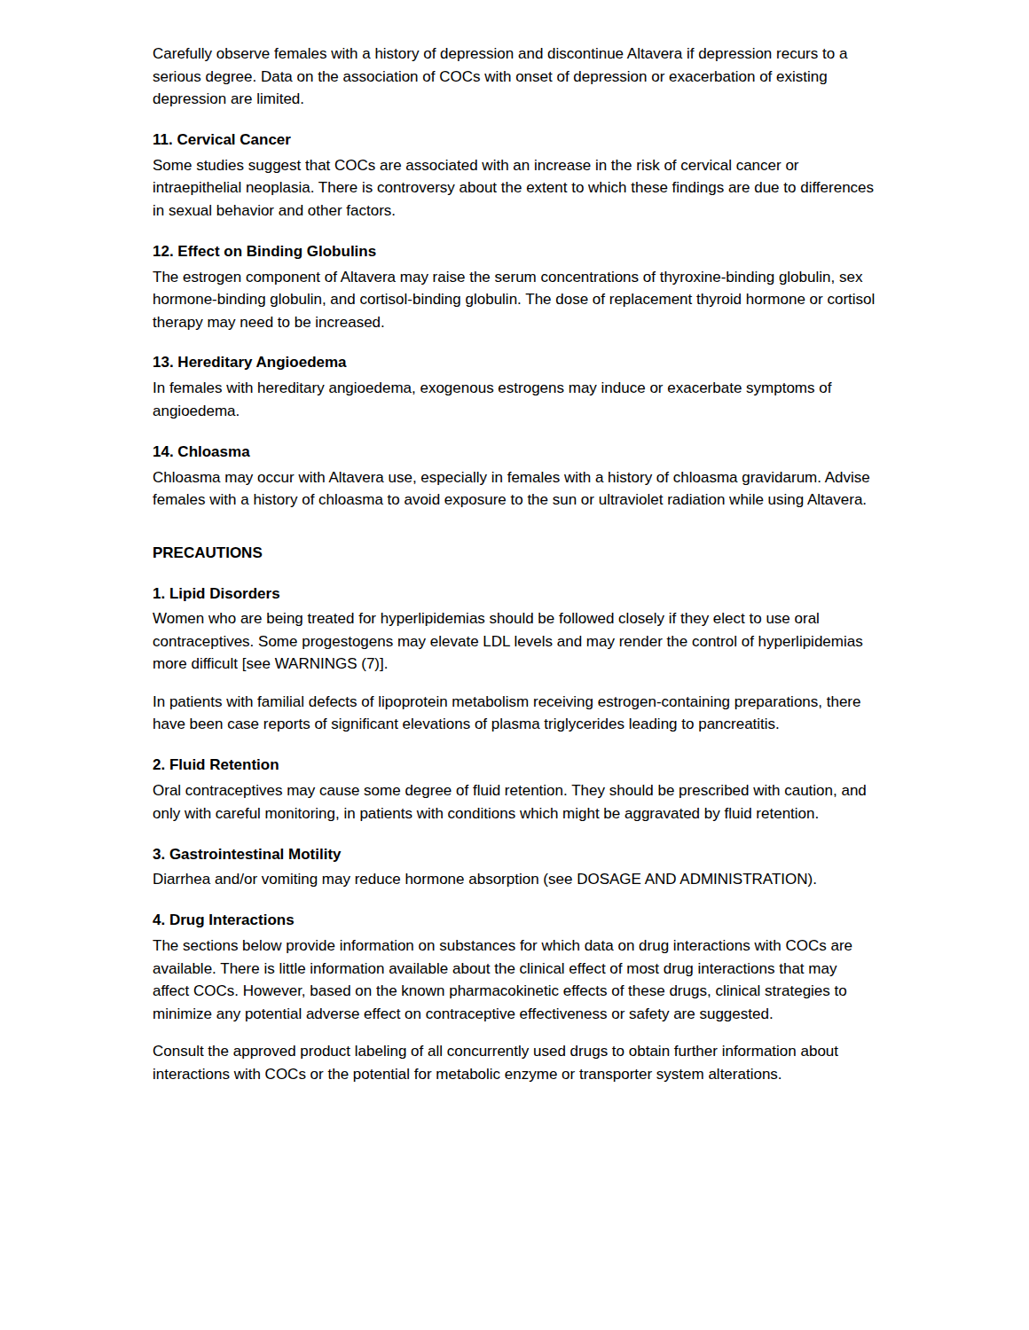Carefully observe females with a history of depression and discontinue Altavera if depression recurs to a serious degree. Data on the association of COCs with onset of depression or exacerbation of existing depression are limited.
11. Cervical Cancer
Some studies suggest that COCs are associated with an increase in the risk of cervical cancer or intraepithelial neoplasia. There is controversy about the extent to which these findings are due to differences in sexual behavior and other factors.
12. Effect on Binding Globulins
The estrogen component of Altavera may raise the serum concentrations of thyroxine-binding globulin, sex hormone-binding globulin, and cortisol-binding globulin. The dose of replacement thyroid hormone or cortisol therapy may need to be increased.
13. Hereditary Angioedema
In females with hereditary angioedema, exogenous estrogens may induce or exacerbate symptoms of angioedema.
14. Chloasma
Chloasma may occur with Altavera use, especially in females with a history of chloasma gravidarum. Advise females with a history of chloasma to avoid exposure to the sun or ultraviolet radiation while using Altavera.
PRECAUTIONS
1. Lipid Disorders
Women who are being treated for hyperlipidemias should be followed closely if they elect to use oral contraceptives. Some progestogens may elevate LDL levels and may render the control of hyperlipidemias more difficult [see WARNINGS (7)].
In patients with familial defects of lipoprotein metabolism receiving estrogen-containing preparations, there have been case reports of significant elevations of plasma triglycerides leading to pancreatitis.
2. Fluid Retention
Oral contraceptives may cause some degree of fluid retention. They should be prescribed with caution, and only with careful monitoring, in patients with conditions which might be aggravated by fluid retention.
3. Gastrointestinal Motility
Diarrhea and/or vomiting may reduce hormone absorption (see DOSAGE AND ADMINISTRATION).
4. Drug Interactions
The sections below provide information on substances for which data on drug interactions with COCs are available. There is little information available about the clinical effect of most drug interactions that may affect COCs. However, based on the known pharmacokinetic effects of these drugs, clinical strategies to minimize any potential adverse effect on contraceptive effectiveness or safety are suggested.
Consult the approved product labeling of all concurrently used drugs to obtain further information about interactions with COCs or the potential for metabolic enzyme or transporter system alterations.